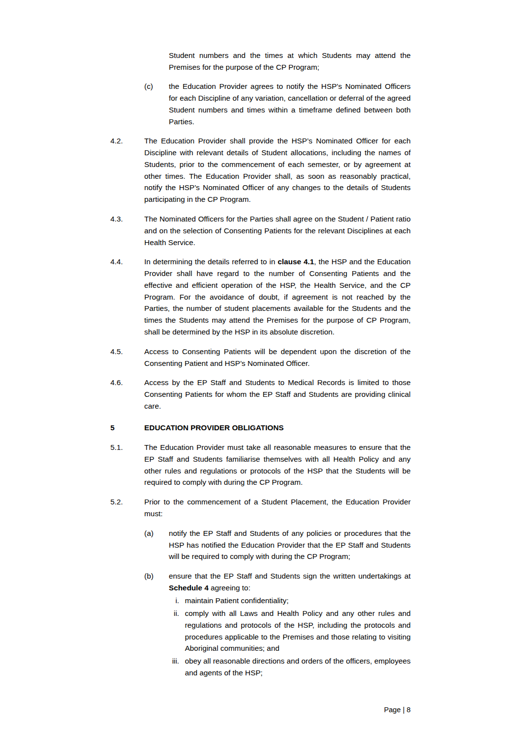Student numbers and the times at which Students may attend the Premises for the purpose of the CP Program;
(c)
the Education Provider agrees to notify the HSP’s Nominated Officers for each Discipline of any variation, cancellation or deferral of the agreed Student numbers and times within a timeframe defined between both Parties.
4.2.
The Education Provider shall provide the HSP’s Nominated Officer for each Discipline with relevant details of Student allocations, including the names of Students, prior to the commencement of each semester, or by agreement at other times. The Education Provider shall, as soon as reasonably practical, notify the HSP’s Nominated Officer of any changes to the details of Students participating in the CP Program.
4.3.
The Nominated Officers for the Parties shall agree on the Student / Patient ratio and on the selection of Consenting Patients for the relevant Disciplines at each Health Service.
4.4.
In determining the details referred to in clause 4.1, the HSP and the Education Provider shall have regard to the number of Consenting Patients and the effective and efficient operation of the HSP, the Health Service, and the CP Program. For the avoidance of doubt, if agreement is not reached by the Parties, the number of student placements available for the Students and the times the Students may attend the Premises for the purpose of CP Program, shall be determined by the HSP in its absolute discretion.
4.5.
Access to Consenting Patients will be dependent upon the discretion of the Consenting Patient and HSP’s Nominated Officer.
4.6.
Access by the EP Staff and Students to Medical Records is limited to those Consenting Patients for whom the EP Staff and Students are providing clinical care.
5 EDUCATION PROVIDER OBLIGATIONS
5.1.
The Education Provider must take all reasonable measures to ensure that the EP Staff and Students familiarise themselves with all Health Policy and any other rules and regulations or protocols of the HSP that the Students will be required to comply with during the CP Program.
5.2.
Prior to the commencement of a Student Placement, the Education Provider must:
(a)
notify the EP Staff and Students of any policies or procedures that the HSP has notified the Education Provider that the EP Staff and Students will be required to comply with during the CP Program;
(b)
ensure that the EP Staff and Students sign the written undertakings at Schedule 4 agreeing to:
i. maintain Patient confidentiality;
ii. comply with all Laws and Health Policy and any other rules and regulations and protocols of the HSP, including the protocols and procedures applicable to the Premises and those relating to visiting Aboriginal communities; and
iii. obey all reasonable directions and orders of the officers, employees and agents of the HSP;
Page | 8